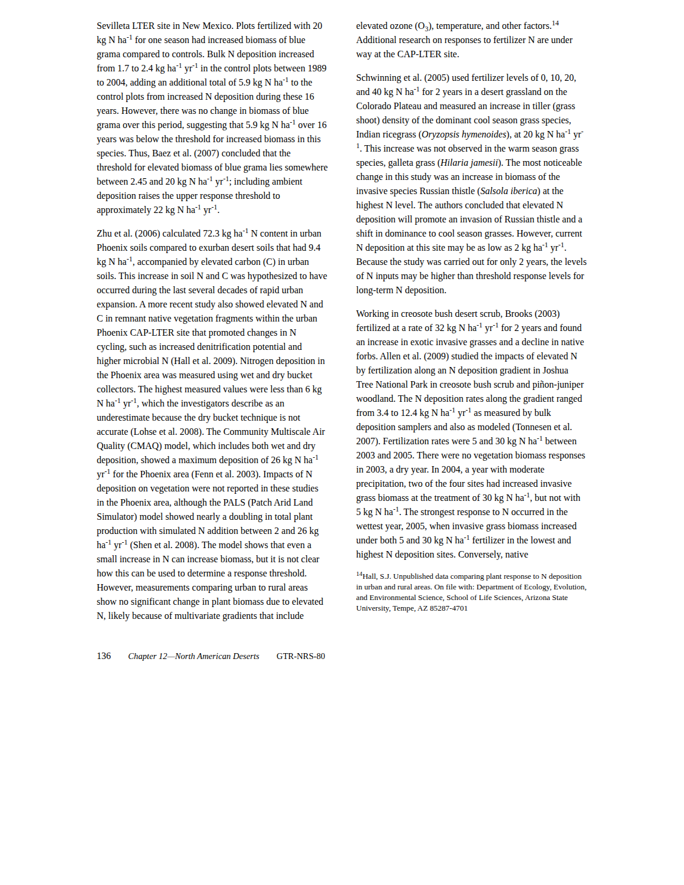Sevilleta LTER site in New Mexico. Plots fertilized with 20 kg N ha-1 for one season had increased biomass of blue grama compared to controls. Bulk N deposition increased from 1.7 to 2.4 kg ha-1 yr-1 in the control plots between 1989 to 2004, adding an additional total of 5.9 kg N ha-1 to the control plots from increased N deposition during these 16 years. However, there was no change in biomass of blue grama over this period, suggesting that 5.9 kg N ha-1 over 16 years was below the threshold for increased biomass in this species. Thus, Baez et al. (2007) concluded that the threshold for elevated biomass of blue grama lies somewhere between 2.45 and 20 kg N ha-1 yr-1; including ambient deposition raises the upper response threshold to approximately 22 kg N ha-1 yr-1.
Zhu et al. (2006) calculated 72.3 kg ha-1 N content in urban Phoenix soils compared to exurban desert soils that had 9.4 kg N ha-1, accompanied by elevated carbon (C) in urban soils. This increase in soil N and C was hypothesized to have occurred during the last several decades of rapid urban expansion. A more recent study also showed elevated N and C in remnant native vegetation fragments within the urban Phoenix CAP-LTER site that promoted changes in N cycling, such as increased denitrification potential and higher microbial N (Hall et al. 2009). Nitrogen deposition in the Phoenix area was measured using wet and dry bucket collectors. The highest measured values were less than 6 kg N ha-1 yr-1, which the investigators describe as an underestimate because the dry bucket technique is not accurate (Lohse et al. 2008). The Community Multiscale Air Quality (CMAQ) model, which includes both wet and dry deposition, showed a maximum deposition of 26 kg N ha-1 yr-1 for the Phoenix area (Fenn et al. 2003). Impacts of N deposition on vegetation were not reported in these studies in the Phoenix area, although the PALS (Patch Arid Land Simulator) model showed nearly a doubling in total plant production with simulated N addition between 2 and 26 kg ha-1 yr-1 (Shen et al. 2008). The model shows that even a small increase in N can increase biomass, but it is not clear how this can be used to determine a response threshold. However, measurements comparing urban to rural areas show no significant change in plant biomass due to elevated N, likely because of multivariate gradients that include elevated ozone (O3), temperature, and other factors.14 Additional research on responses to fertilizer N are under way at the CAP-LTER site.
Schwinning et al. (2005) used fertilizer levels of 0, 10, 20, and 40 kg N ha-1 for 2 years in a desert grassland on the Colorado Plateau and measured an increase in tiller (grass shoot) density of the dominant cool season grass species, Indian ricegrass (Oryzopsis hymenoides), at 20 kg N ha-1 yr-1. This increase was not observed in the warm season grass species, galleta grass (Hilaria jamesii). The most noticeable change in this study was an increase in biomass of the invasive species Russian thistle (Salsola iberica) at the highest N level. The authors concluded that elevated N deposition will promote an invasion of Russian thistle and a shift in dominance to cool season grasses. However, current N deposition at this site may be as low as 2 kg ha-1 yr-1. Because the study was carried out for only 2 years, the levels of N inputs may be higher than threshold response levels for long-term N deposition.
Working in creosote bush desert scrub, Brooks (2003) fertilized at a rate of 32 kg N ha-1 yr-1 for 2 years and found an increase in exotic invasive grasses and a decline in native forbs. Allen et al. (2009) studied the impacts of elevated N by fertilization along an N deposition gradient in Joshua Tree National Park in creosote bush scrub and piñon-juniper woodland. The N deposition rates along the gradient ranged from 3.4 to 12.4 kg N ha-1 yr-1 as measured by bulk deposition samplers and also as modeled (Tonnesen et al. 2007). Fertilization rates were 5 and 30 kg N ha-1 between 2003 and 2005. There were no vegetation biomass responses in 2003, a dry year. In 2004, a year with moderate precipitation, two of the four sites had increased invasive grass biomass at the treatment of 30 kg N ha-1, but not with 5 kg N ha-1. The strongest response to N occurred in the wettest year, 2005, when invasive grass biomass increased under both 5 and 30 kg N ha-1 fertilizer in the lowest and highest N deposition sites. Conversely, native
14Hall, S.J. Unpublished data comparing plant response to N deposition in urban and rural areas. On file with: Department of Ecology, Evolution, and Environmental Science, School of Life Sciences, Arizona State University, Tempe, AZ 85287-4701
136 Chapter 12—North American Deserts GTR-NRS-80